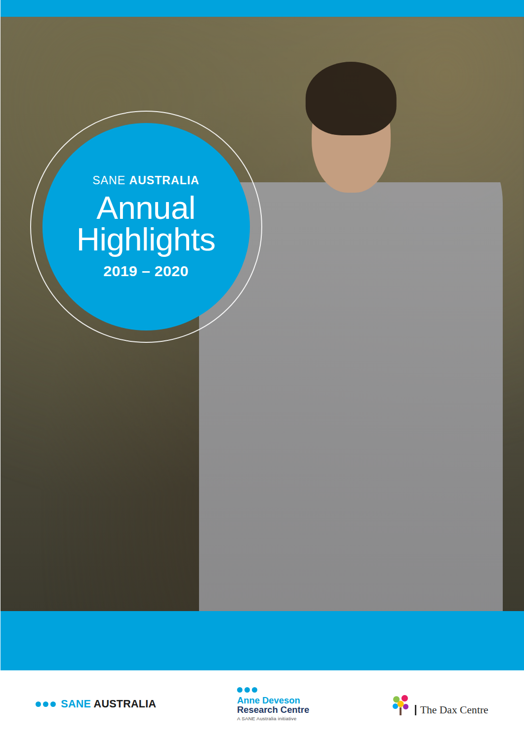SANE AUSTRALIA
Annual
Highlights
2019 – 2020
SANE AUSTRALIA
Anne Deveson Research Centre A SANE Australia initiative
The Dax Centre